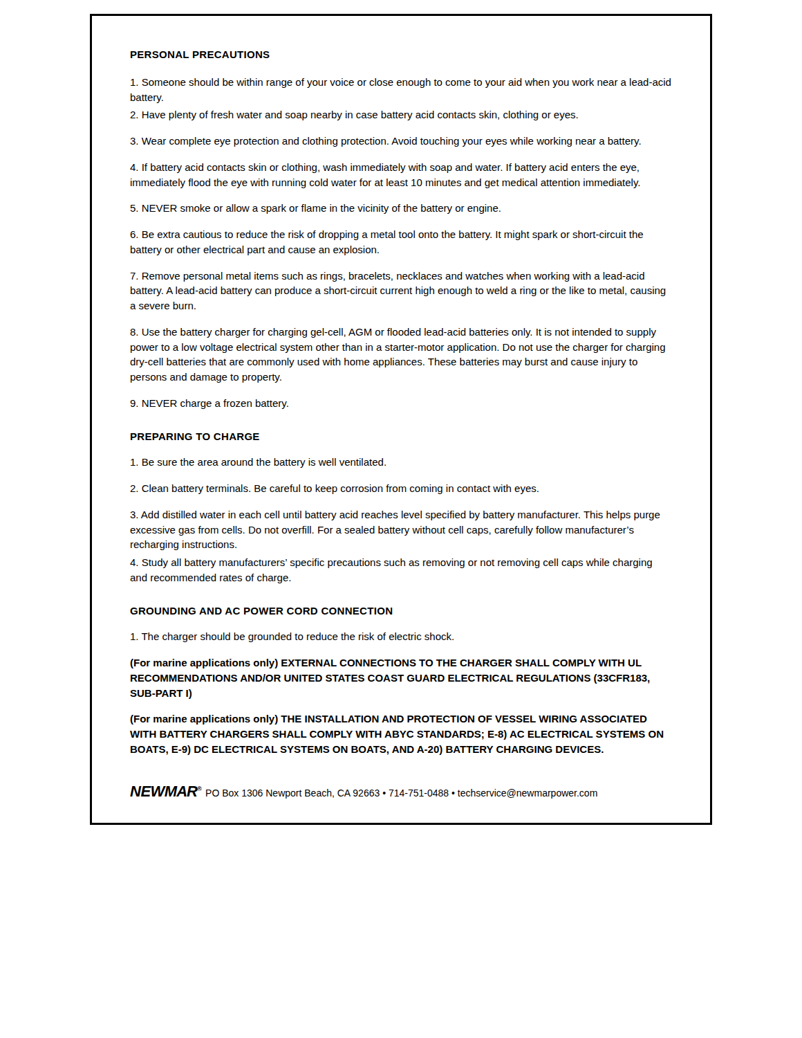PERSONAL PRECAUTIONS
1. Someone should be within range of your voice or close enough to come to your aid when you work near a lead-acid battery.
2. Have plenty of fresh water and soap nearby in case battery acid contacts skin, clothing or eyes.
3. Wear complete eye protection and clothing protection. Avoid touching your eyes while working near a battery.
4. If battery acid contacts skin or clothing, wash immediately with soap and water. If battery acid enters the eye, immediately flood the eye with running cold water for at least 10 minutes and get medical attention immediately.
5. NEVER smoke or allow a spark or flame in the vicinity of the battery or engine.
6. Be extra cautious to reduce the risk of dropping a metal tool onto the battery. It might spark or short-circuit the battery or other electrical part and cause an explosion.
7. Remove personal metal items such as rings, bracelets, necklaces and watches when working with a lead-acid battery. A lead-acid battery can produce a short-circuit current high enough to weld a ring or the like to metal, causing a severe burn.
8. Use the battery charger for charging gel-cell, AGM or flooded lead-acid batteries only. It is not intended to supply power to a low voltage electrical system other than in a starter-motor application. Do not use the charger for charging dry-cell batteries that are commonly used with home appliances. These batteries may burst and cause injury to persons and damage to property.
9. NEVER charge a frozen battery.
PREPARING TO CHARGE
1. Be sure the area around the battery is well ventilated.
2. Clean battery terminals. Be careful to keep corrosion from coming in contact with eyes.
3. Add distilled water in each cell until battery acid reaches level specified by battery manufacturer. This helps purge excessive gas from cells. Do not overfill. For a sealed battery without cell caps, carefully follow manufacturer’s recharging instructions.
4. Study all battery manufacturers’ specific precautions such as removing or not removing cell caps while charging and recommended rates of charge.
GROUNDING AND AC POWER CORD CONNECTION
1. The charger should be grounded to reduce the risk of electric shock.
(For marine applications only) EXTERNAL CONNECTIONS TO THE CHARGER SHALL COMPLY WITH UL RECOMMENDATIONS AND/OR UNITED STATES COAST GUARD ELECTRICAL REGULATIONS (33CFR183, SUB-PART I)
(For marine applications only) THE INSTALLATION AND PROTECTION OF VESSEL WIRING ASSOCIATED WITH BATTERY CHARGERS SHALL COMPLY WITH ABYC STANDARDS; E-8) AC ELECTRICAL SYSTEMS ON BOATS, E-9) DC ELECTRICAL SYSTEMS ON BOATS, AND A-20) BATTERY CHARGING DEVICES.
NEWMAR® PO Box 1306 Newport Beach, CA 92663 • 714-751-0488 • techservice@newmarpower.com